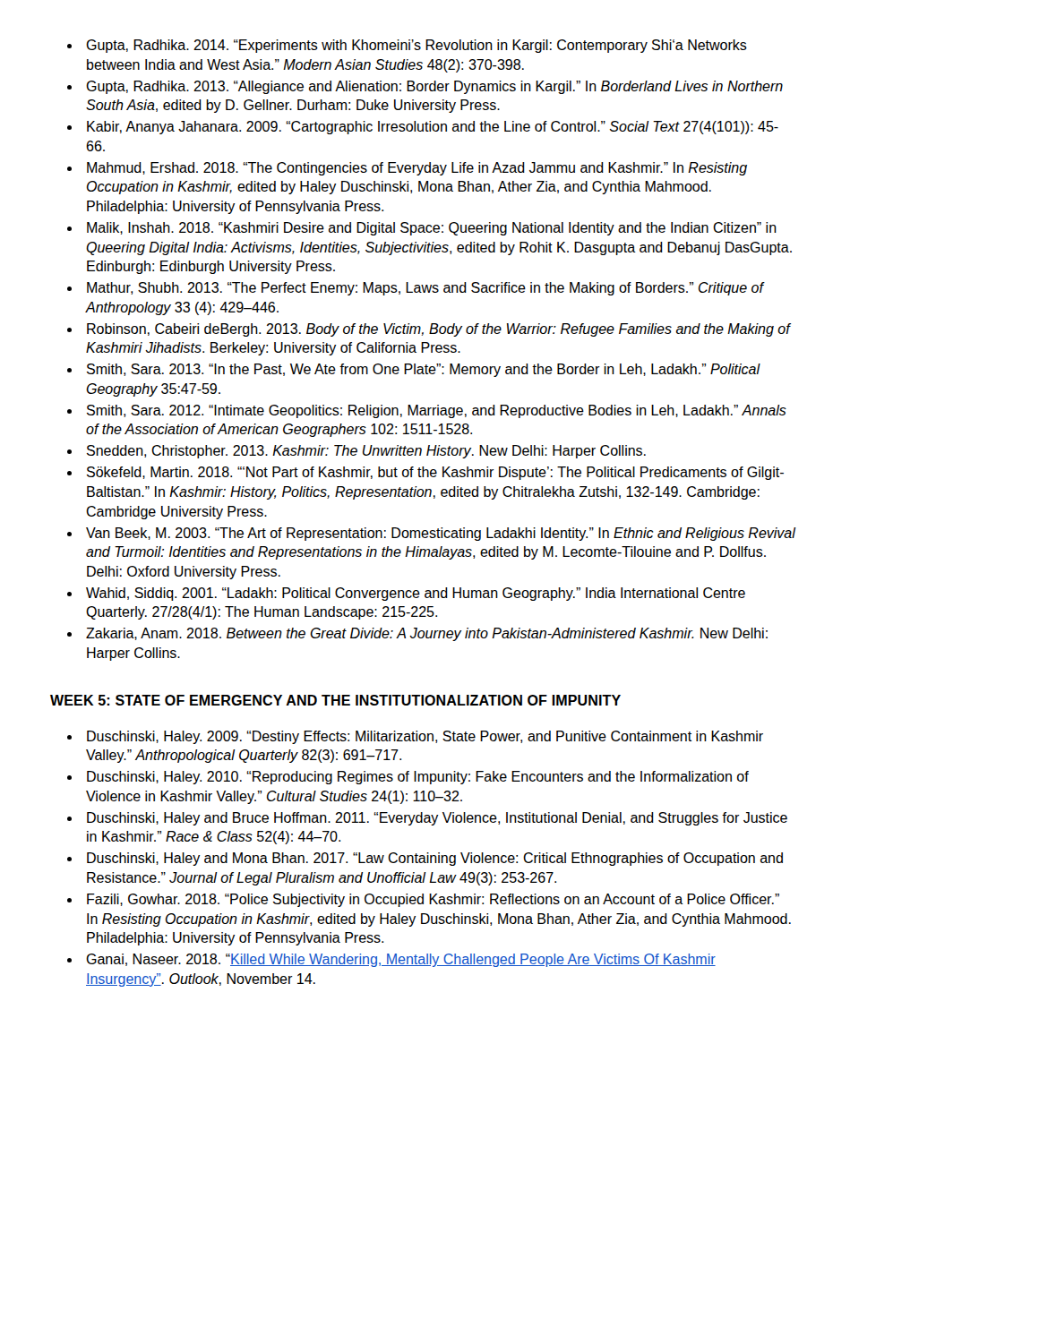Gupta, Radhika. 2014. “Experiments with Khomeini’s Revolution in Kargil: Contemporary Shi‘a Networks between India and West Asia.” Modern Asian Studies 48(2): 370-398.
Gupta, Radhika. 2013. “Allegiance and Alienation: Border Dynamics in Kargil.” In Borderland Lives in Northern South Asia, edited by D. Gellner. Durham: Duke University Press.
Kabir, Ananya Jahanara. 2009. “Cartographic Irresolution and the Line of Control.” Social Text 27(4(101)): 45-66.
Mahmud, Ershad. 2018. “The Contingencies of Everyday Life in Azad Jammu and Kashmir.” In Resisting Occupation in Kashmir, edited by Haley Duschinski, Mona Bhan, Ather Zia, and Cynthia Mahmood. Philadelphia: University of Pennsylvania Press.
Malik, Inshah. 2018. “Kashmiri Desire and Digital Space: Queering National Identity and the Indian Citizen” in Queering Digital India: Activisms, Identities, Subjectivities, edited by Rohit K. Dasgupta and Debanuj DasGupta. Edinburgh: Edinburgh University Press.
Mathur, Shubh. 2013. “The Perfect Enemy: Maps, Laws and Sacrifice in the Making of Borders.” Critique of Anthropology 33 (4): 429–446.
Robinson, Cabeiri deBergh. 2013. Body of the Victim, Body of the Warrior: Refugee Families and the Making of Kashmiri Jihadists. Berkeley: University of California Press.
Smith, Sara. 2013. “In the Past, We Ate from One Plate”: Memory and the Border in Leh, Ladakh.” Political Geography 35:47-59.
Smith, Sara. 2012. “Intimate Geopolitics: Religion, Marriage, and Reproductive Bodies in Leh, Ladakh.” Annals of the Association of American Geographers 102: 1511-1528.
Snedden, Christopher. 2013. Kashmir: The Unwritten History. New Delhi: Harper Collins.
Sökefeld, Martin. 2018. “‘Not Part of Kashmir, but of the Kashmir Dispute’: The Political Predicaments of Gilgit-Baltistan.” In Kashmir: History, Politics, Representation, edited by Chitralekha Zutshi, 132-149. Cambridge: Cambridge University Press.
Van Beek, M. 2003. “The Art of Representation: Domesticating Ladakhi Identity.” In Ethnic and Religious Revival and Turmoil: Identities and Representations in the Himalayas, edited by M. Lecomte-Tilouine and P. Dollfus. Delhi: Oxford University Press.
Wahid, Siddiq. 2001. “Ladakh: Political Convergence and Human Geography.” India International Centre Quarterly. 27/28(4/1): The Human Landscape: 215-225.
Zakaria, Anam. 2018. Between the Great Divide: A Journey into Pakistan-Administered Kashmir. New Delhi: Harper Collins.
Week 5: State of Emergency and the Institutionalization of Impunity
Duschinski, Haley. 2009. “Destiny Effects: Militarization, State Power, and Punitive Containment in Kashmir Valley.” Anthropological Quarterly 82(3): 691–717.
Duschinski, Haley. 2010. “Reproducing Regimes of Impunity: Fake Encounters and the Informalization of Violence in Kashmir Valley.” Cultural Studies 24(1): 110–32.
Duschinski, Haley and Bruce Hoffman. 2011. “Everyday Violence, Institutional Denial, and Struggles for Justice in Kashmir.” Race & Class 52(4): 44–70.
Duschinski, Haley and Mona Bhan. 2017. “Law Containing Violence: Critical Ethnographies of Occupation and Resistance.” Journal of Legal Pluralism and Unofficial Law 49(3): 253-267.
Fazili, Gowhar. 2018. “Police Subjectivity in Occupied Kashmir: Reflections on an Account of a Police Officer.” In Resisting Occupation in Kashmir, edited by Haley Duschinski, Mona Bhan, Ather Zia, and Cynthia Mahmood. Philadelphia: University of Pennsylvania Press.
Ganai, Naseer. 2018. “Killed While Wandering, Mentally Challenged People Are Victims Of Kashmir Insurgency”. Outlook, November 14.